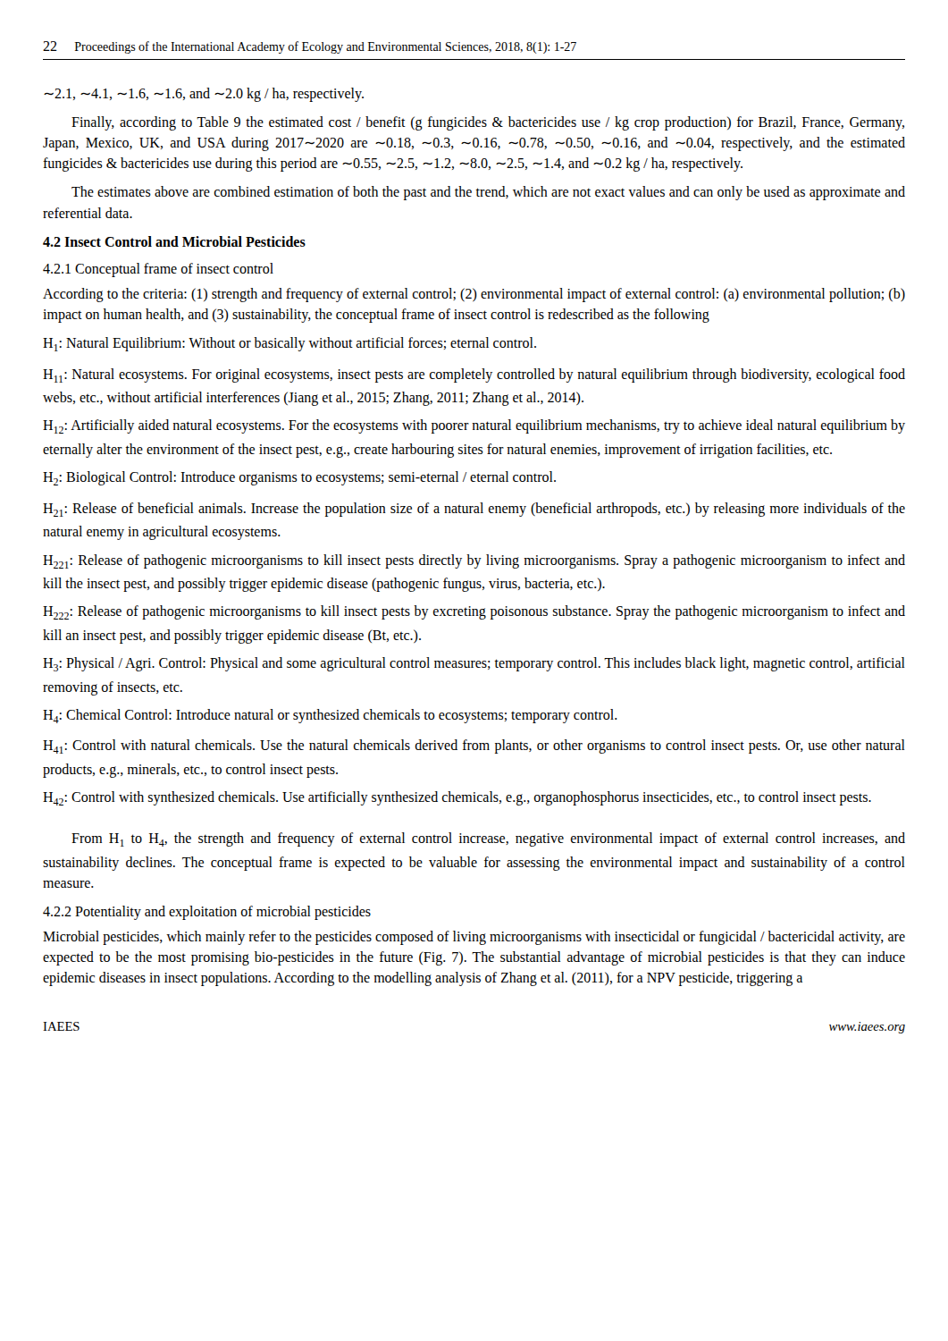22 Proceedings of the International Academy of Ecology and Environmental Sciences, 2018, 8(1): 1-27
∼2.1, ∼4.1, ∼1.6, ∼1.6, and ∼2.0 kg / ha, respectively.
Finally, according to Table 9 the estimated cost / benefit (g fungicides & bactericides use / kg crop production) for Brazil, France, Germany, Japan, Mexico, UK, and USA during 2017∼2020 are ∼0.18, ∼0.3, ∼0.16, ∼0.78, ∼0.50, ∼0.16, and ∼0.04, respectively, and the estimated fungicides & bactericides use during this period are ∼0.55, ∼2.5, ∼1.2, ∼8.0, ∼2.5, ∼1.4, and ∼0.2 kg / ha, respectively.
The estimates above are combined estimation of both the past and the trend, which are not exact values and can only be used as approximate and referential data.
4.2 Insect Control and Microbial Pesticides
4.2.1 Conceptual frame of insect control
According to the criteria: (1) strength and frequency of external control; (2) environmental impact of external control: (a) environmental pollution; (b) impact on human health, and (3) sustainability, the conceptual frame of insect control is redescribed as the following
H1: Natural Equilibrium: Without or basically without artificial forces; eternal control.
H11: Natural ecosystems. For original ecosystems, insect pests are completely controlled by natural equilibrium through biodiversity, ecological food webs, etc., without artificial interferences (Jiang et al., 2015; Zhang, 2011; Zhang et al., 2014).
H12: Artificially aided natural ecosystems. For the ecosystems with poorer natural equilibrium mechanisms, try to achieve ideal natural equilibrium by eternally alter the environment of the insect pest, e.g., create harbouring sites for natural enemies, improvement of irrigation facilities, etc.
H2: Biological Control: Introduce organisms to ecosystems; semi-eternal / eternal control.
H21: Release of beneficial animals. Increase the population size of a natural enemy (beneficial arthropods, etc.) by releasing more individuals of the natural enemy in agricultural ecosystems.
H221: Release of pathogenic microorganisms to kill insect pests directly by living microorganisms. Spray a pathogenic microorganism to infect and kill the insect pest, and possibly trigger epidemic disease (pathogenic fungus, virus, bacteria, etc.).
H222: Release of pathogenic microorganisms to kill insect pests by excreting poisonous substance. Spray the pathogenic microorganism to infect and kill an insect pest, and possibly trigger epidemic disease (Bt, etc.).
H3: Physical / Agri. Control: Physical and some agricultural control measures; temporary control. This includes black light, magnetic control, artificial removing of insects, etc.
H4: Chemical Control: Introduce natural or synthesized chemicals to ecosystems; temporary control.
H41: Control with natural chemicals. Use the natural chemicals derived from plants, or other organisms to control insect pests. Or, use other natural products, e.g., minerals, etc., to control insect pests.
H42: Control with synthesized chemicals. Use artificially synthesized chemicals, e.g., organophosphorus insecticides, etc., to control insect pests.
From H1 to H4, the strength and frequency of external control increase, negative environmental impact of external control increases, and sustainability declines. The conceptual frame is expected to be valuable for assessing the environmental impact and sustainability of a control measure.
4.2.2 Potentiality and exploitation of microbial pesticides
Microbial pesticides, which mainly refer to the pesticides composed of living microorganisms with insecticidal or fungicidal / bactericidal activity, are expected to be the most promising bio-pesticides in the future (Fig. 7). The substantial advantage of microbial pesticides is that they can induce epidemic diseases in insect populations. According to the modelling analysis of Zhang et al. (2011), for a NPV pesticide, triggering a
IAEES www.iaees.org